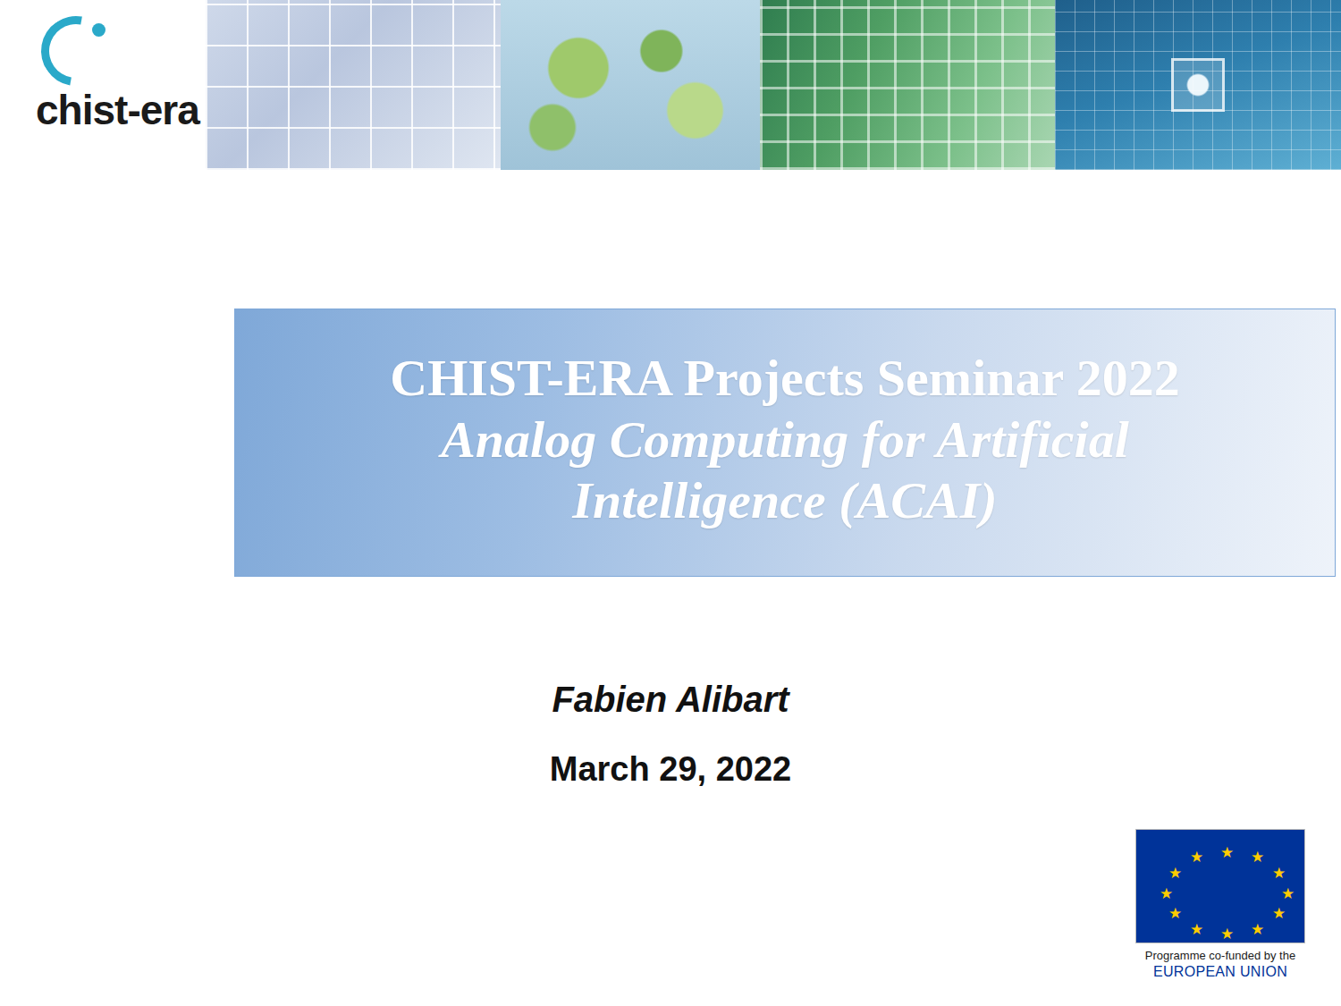chist-era
CHIST-ERA Projects Seminar 2022 Analog Computing for Artificial Intelligence (ACAI)
Fabien Alibart
March 29, 2022
Programme co-funded by the EUROPEAN UNION